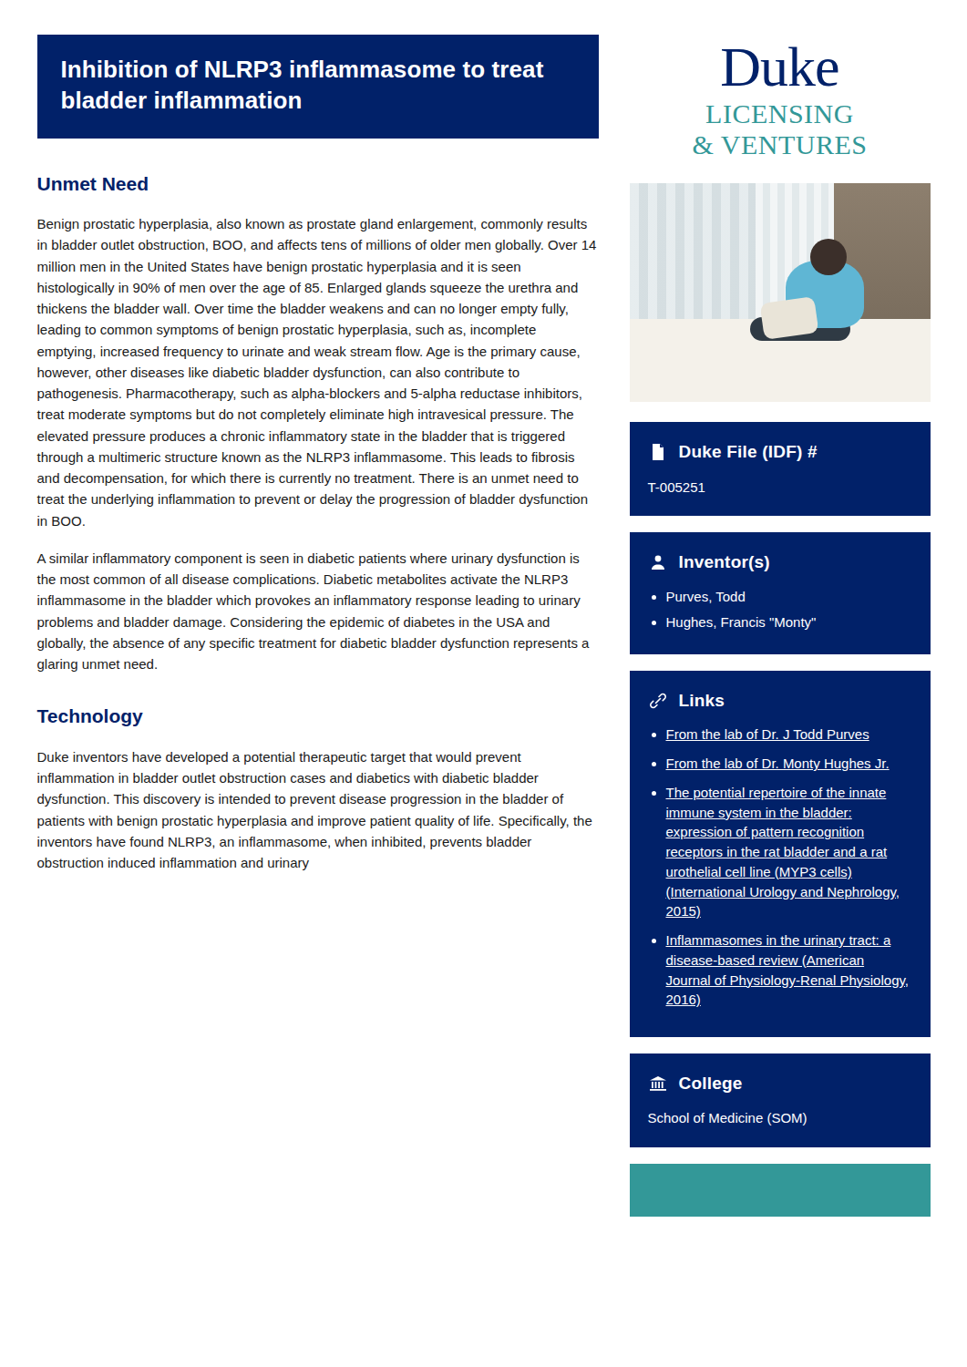Inhibition of NLRP3 inflammasome to treat bladder inflammation
Unmet Need
Benign prostatic hyperplasia, also known as prostate gland enlargement, commonly results in bladder outlet obstruction, BOO, and affects tens of millions of older men globally. Over 14 million men in the United States have benign prostatic hyperplasia and it is seen histologically in 90% of men over the age of 85. Enlarged glands squeeze the urethra and thickens the bladder wall. Over time the bladder weakens and can no longer empty fully, leading to common symptoms of benign prostatic hyperplasia, such as, incomplete emptying, increased frequency to urinate and weak stream flow. Age is the primary cause, however, other diseases like diabetic bladder dysfunction, can also contribute to pathogenesis. Pharmacotherapy, such as alpha-blockers and 5-alpha reductase inhibitors, treat moderate symptoms but do not completely eliminate high intravesical pressure. The elevated pressure produces a chronic inflammatory state in the bladder that is triggered through a multimeric structure known as the NLRP3 inflammasome. This leads to fibrosis and decompensation, for which there is currently no treatment. There is an unmet need to treat the underlying inflammation to prevent or delay the progression of bladder dysfunction in BOO.
A similar inflammatory component is seen in diabetic patients where urinary dysfunction is the most common of all disease complications. Diabetic metabolites activate the NLRP3 inflammasome in the bladder which provokes an inflammatory response leading to urinary problems and bladder damage. Considering the epidemic of diabetes in the USA and globally, the absence of any specific treatment for diabetic bladder dysfunction represents a glaring unmet need.
Technology
Duke inventors have developed a potential therapeutic target that would prevent inflammation in bladder outlet obstruction cases and diabetics with diabetic bladder dysfunction. This discovery is intended to prevent disease progression in the bladder of patients with benign prostatic hyperplasia and improve patient quality of life. Specifically, the inventors have found NLRP3, an inflammasome, when inhibited, prevents bladder obstruction induced inflammation and urinary
Duke
LICENSING
& VENTURES
Duke File (IDF) #
T-005251
Inventor(s)
Purves, Todd
Hughes, Francis "Monty"
Links
From the lab of Dr. J Todd Purves
From the lab of Dr. Monty Hughes Jr.
The potential repertoire of the innate immune system in the bladder: expression of pattern recognition receptors in the rat bladder and a rat urothelial cell line (MYP3 cells) (International Urology and Nephrology, 2015)
Inflammasomes in the urinary tract: a disease-based review (American Journal of Physiology-Renal Physiology, 2016)
College
School of Medicine (SOM)